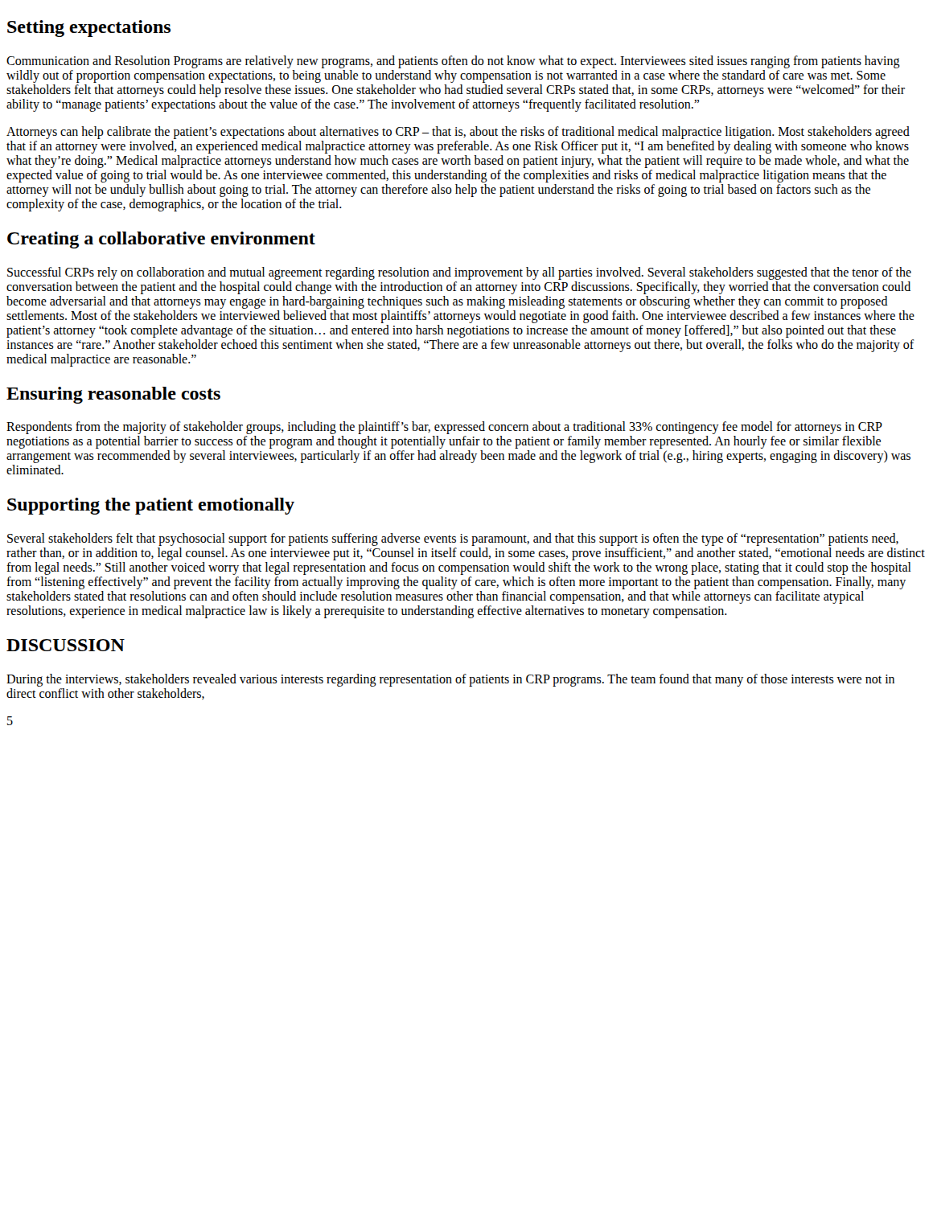Setting expectations
Communication and Resolution Programs are relatively new programs, and patients often do not know what to expect. Interviewees sited issues ranging from patients having wildly out of proportion compensation expectations, to being unable to understand why compensation is not warranted in a case where the standard of care was met. Some stakeholders felt that attorneys could help resolve these issues. One stakeholder who had studied several CRPs stated that, in some CRPs, attorneys were “welcomed” for their ability to “manage patients’ expectations about the value of the case.” The involvement of attorneys “frequently facilitated resolution.”
Attorneys can help calibrate the patient’s expectations about alternatives to CRP – that is, about the risks of traditional medical malpractice litigation. Most stakeholders agreed that if an attorney were involved, an experienced medical malpractice attorney was preferable. As one Risk Officer put it, “I am benefited by dealing with someone who knows what they’re doing.” Medical malpractice attorneys understand how much cases are worth based on patient injury, what the patient will require to be made whole, and what the expected value of going to trial would be. As one interviewee commented, this understanding of the complexities and risks of medical malpractice litigation means that the attorney will not be unduly bullish about going to trial. The attorney can therefore also help the patient understand the risks of going to trial based on factors such as the complexity of the case, demographics, or the location of the trial.
Creating a collaborative environment
Successful CRPs rely on collaboration and mutual agreement regarding resolution and improvement by all parties involved. Several stakeholders suggested that the tenor of the conversation between the patient and the hospital could change with the introduction of an attorney into CRP discussions. Specifically, they worried that the conversation could become adversarial and that attorneys may engage in hard-bargaining techniques such as making misleading statements or obscuring whether they can commit to proposed settlements. Most of the stakeholders we interviewed believed that most plaintiffs’ attorneys would negotiate in good faith. One interviewee described a few instances where the patient’s attorney “took complete advantage of the situation… and entered into harsh negotiations to increase the amount of money [offered],” but also pointed out that these instances are “rare.” Another stakeholder echoed this sentiment when she stated, “There are a few unreasonable attorneys out there, but overall, the folks who do the majority of medical malpractice are reasonable.”
Ensuring reasonable costs
Respondents from the majority of stakeholder groups, including the plaintiff’s bar, expressed concern about a traditional 33% contingency fee model for attorneys in CRP negotiations as a potential barrier to success of the program and thought it potentially unfair to the patient or family member represented. An hourly fee or similar flexible arrangement was recommended by several interviewees, particularly if an offer had already been made and the legwork of trial (e.g., hiring experts, engaging in discovery) was eliminated.
Supporting the patient emotionally
Several stakeholders felt that psychosocial support for patients suffering adverse events is paramount, and that this support is often the type of “representation” patients need, rather than, or in addition to, legal counsel. As one interviewee put it, “Counsel in itself could, in some cases, prove insufficient,” and another stated, “emotional needs are distinct from legal needs.” Still another voiced worry that legal representation and focus on compensation would shift the work to the wrong place, stating that it could stop the hospital from “listening effectively” and prevent the facility from actually improving the quality of care, which is often more important to the patient than compensation. Finally, many stakeholders stated that resolutions can and often should include resolution measures other than financial compensation, and that while attorneys can facilitate atypical resolutions, experience in medical malpractice law is likely a prerequisite to understanding effective alternatives to monetary compensation.
DISCUSSION
During the interviews, stakeholders revealed various interests regarding representation of patients in CRP programs. The team found that many of those interests were not in direct conflict with other stakeholders,
5